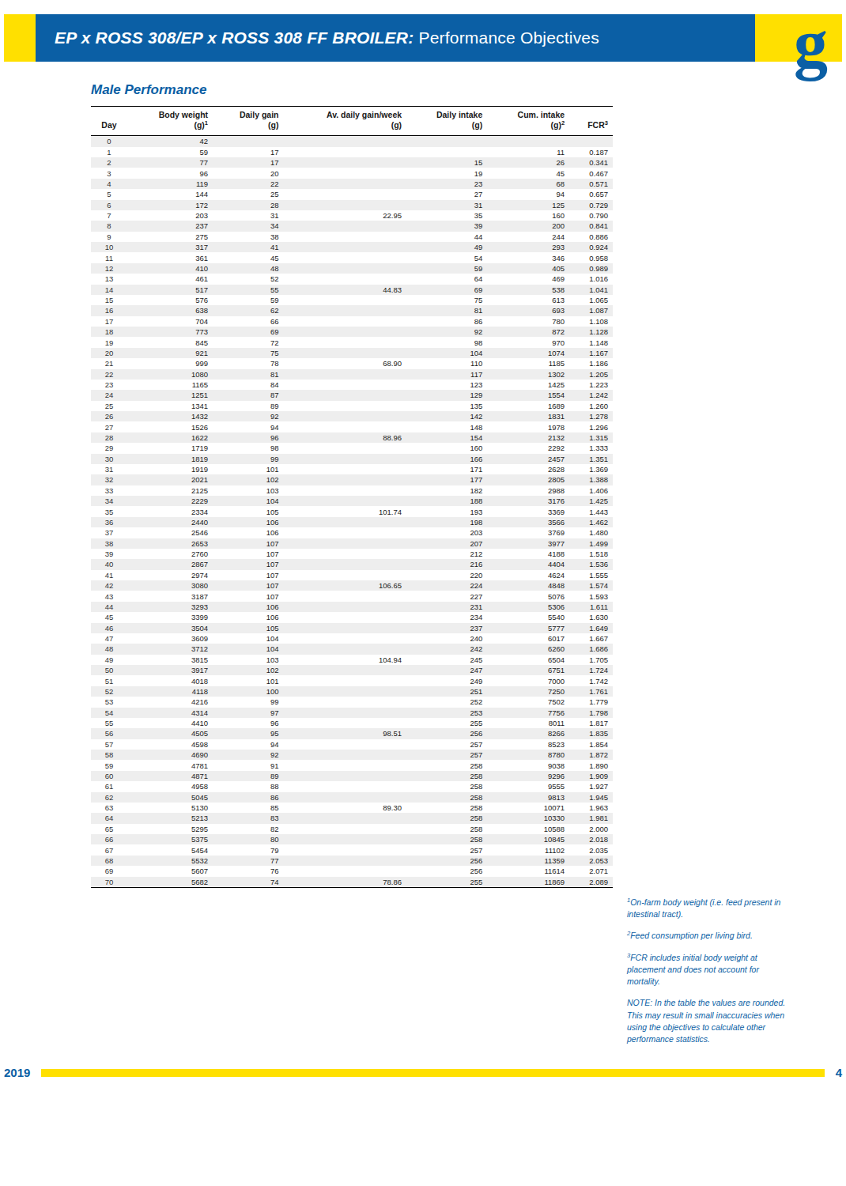EP x ROSS 308/EP x ROSS 308 FF BROILER: Performance Objectives
g
Male Performance
| Day | Body weight (g) 1 | Daily gain (g) | Av. daily gain/week (g) | Daily intake (g) | Cum. intake (g) 2 | FCR 3 |
| --- | --- | --- | --- | --- | --- | --- |
| 0 | 42 | | | | | |
| 1 | 59 | 17 | | | 11 | 0.187 |
| 2 | 77 | 17 | | 15 | 26 | 0.341 |
| 3 | 96 | 20 | | 19 | 45 | 0.467 |
| 4 | 119 | 22 | | 23 | 68 | 0.571 |
| 5 | 144 | 25 | | 27 | 94 | 0.657 |
| 6 | 172 | 28 | | 31 | 125 | 0.729 |
| 7 | 203 | 31 | 22.95 | 35 | 160 | 0.790 |
| 8 | 237 | 34 | | 39 | 200 | 0.841 |
| 9 | 275 | 38 | | 44 | 244 | 0.886 |
| 10 | 317 | 41 | | 49 | 293 | 0.924 |
| 11 | 361 | 45 | | 54 | 346 | 0.958 |
| 12 | 410 | 48 | | 59 | 405 | 0.989 |
| 13 | 461 | 52 | | 64 | 469 | 1.016 |
| 14 | 517 | 55 | 44.83 | 69 | 538 | 1.041 |
| 15 | 576 | 59 | | 75 | 613 | 1.065 |
| 16 | 638 | 62 | | 81 | 693 | 1.087 |
| 17 | 704 | 66 | | 86 | 780 | 1.108 |
| 18 | 773 | 69 | | 92 | 872 | 1.128 |
| 19 | 845 | 72 | | 98 | 970 | 1.148 |
| 20 | 921 | 75 | | 104 | 1074 | 1.167 |
| 21 | 999 | 78 | 68.90 | 110 | 1185 | 1.186 |
| 22 | 1080 | 81 | | 117 | 1302 | 1.205 |
| 23 | 1165 | 84 | | 123 | 1425 | 1.223 |
| 24 | 1251 | 87 | | 129 | 1554 | 1.242 |
| 25 | 1341 | 89 | | 135 | 1689 | 1.260 |
| 26 | 1432 | 92 | | 142 | 1831 | 1.278 |
| 27 | 1526 | 94 | | 148 | 1978 | 1.296 |
| 28 | 1622 | 96 | 88.96 | 154 | 2132 | 1.315 |
| 29 | 1719 | 98 | | 160 | 2292 | 1.333 |
| 30 | 1819 | 99 | | 166 | 2457 | 1.351 |
| 31 | 1919 | 101 | | 171 | 2628 | 1.369 |
| 32 | 2021 | 102 | | 177 | 2805 | 1.388 |
| 33 | 2125 | 103 | | 182 | 2988 | 1.406 |
| 34 | 2229 | 104 | | 188 | 3176 | 1.425 |
| 35 | 2334 | 105 | 101.74 | 193 | 3369 | 1.443 |
| 36 | 2440 | 106 | | 198 | 3566 | 1.462 |
| 37 | 2546 | 106 | | 203 | 3769 | 1.480 |
| 38 | 2653 | 107 | | 207 | 3977 | 1.499 |
| 39 | 2760 | 107 | | 212 | 4188 | 1.518 |
| 40 | 2867 | 107 | | 216 | 4404 | 1.536 |
| 41 | 2974 | 107 | | 220 | 4624 | 1.555 |
| 42 | 3080 | 107 | 106.65 | 224 | 4848 | 1.574 |
| 43 | 3187 | 107 | | 227 | 5076 | 1.593 |
| 44 | 3293 | 106 | | 231 | 5306 | 1.611 |
| 45 | 3399 | 106 | | 234 | 5540 | 1.630 |
| 46 | 3504 | 105 | | 237 | 5777 | 1.649 |
| 47 | 3609 | 104 | | 240 | 6017 | 1.667 |
| 48 | 3712 | 104 | | 242 | 6260 | 1.686 |
| 49 | 3815 | 103 | 104.94 | 245 | 6504 | 1.705 |
| 50 | 3917 | 102 | | 247 | 6751 | 1.724 |
| 51 | 4018 | 101 | | 249 | 7000 | 1.742 |
| 52 | 4118 | 100 | | 251 | 7250 | 1.761 |
| 53 | 4216 | 99 | | 252 | 7502 | 1.779 |
| 54 | 4314 | 97 | | 253 | 7756 | 1.798 |
| 55 | 4410 | 96 | | 255 | 8011 | 1.817 |
| 56 | 4505 | 95 | 98.51 | 256 | 8266 | 1.835 |
| 57 | 4598 | 94 | | 257 | 8523 | 1.854 |
| 58 | 4690 | 92 | | 257 | 8780 | 1.872 |
| 59 | 4781 | 91 | | 258 | 9038 | 1.890 |
| 60 | 4871 | 89 | | 258 | 9296 | 1.909 |
| 61 | 4958 | 88 | | 258 | 9555 | 1.927 |
| 62 | 5045 | 86 | | 258 | 9813 | 1.945 |
| 63 | 5130 | 85 | 89.30 | 258 | 10071 | 1.963 |
| 64 | 5213 | 83 | | 258 | 10330 | 1.981 |
| 65 | 5295 | 82 | | 258 | 10588 | 2.000 |
| 66 | 5375 | 80 | | 258 | 10845 | 2.018 |
| 67 | 5454 | 79 | | 257 | 11102 | 2.035 |
| 68 | 5532 | 77 | | 256 | 11359 | 2.053 |
| 69 | 5607 | 76 | | 256 | 11614 | 2.071 |
| 70 | 5682 | 74 | 78.86 | 255 | 11869 | 2.089 |
1On-farm body weight (i.e. feed present in intestinal tract).
2Feed consumption per living bird.
3FCR includes initial body weight at placement and does not account for mortality.
NOTE: In the table the values are rounded. This may result in small inaccuracies when using the objectives to calculate other performance statistics.
2019
4